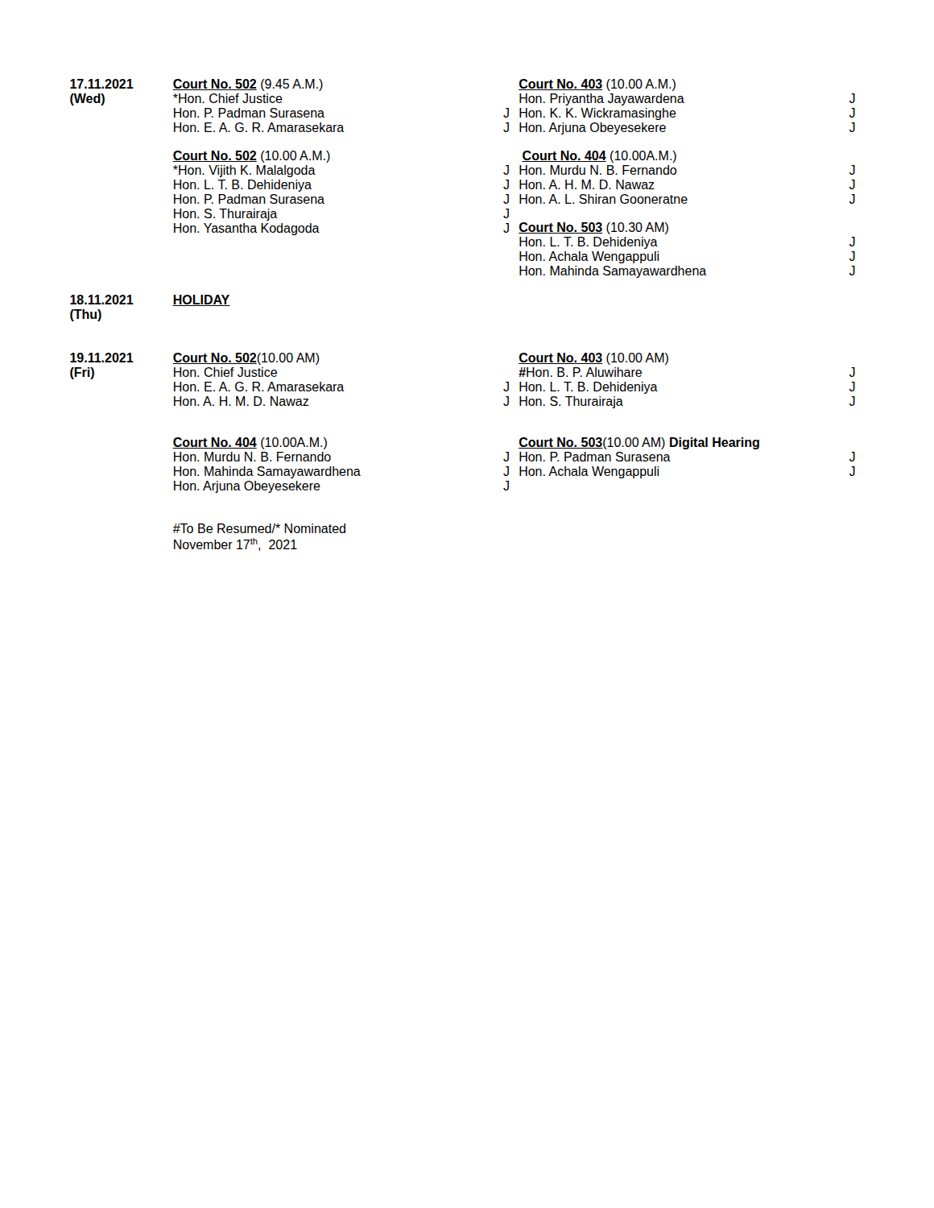| 17.11.2021 (Wed) | Court No. 502 (9.45 A.M.) *Hon. Chief Justice Hon. P. Padman Surasena J Hon. E. A. G. R. Amarasekara J Court No. 502 (10.00 A.M.) *Hon. Vijith K. Malalgoda J Hon. L. T. B. Dehideniya J Hon. P. Padman Surasena J Hon. S. Thurairaja J Hon. Yasantha Kodagoda J | Court No. 403 (10.00 A.M.) Hon. Priyantha Jayawardena J Hon. K. K. Wickramasinghe J Hon. Arjuna Obeyesekere J Court No. 404 (10.00A.M.) Hon. Murdu N. B. Fernando J Hon. A. H. M. D. Nawaz J Hon. A. L. Shiran Gooneratne J Court No. 503 (10.30 AM) Hon. L. T. B. Dehideniya J Hon. Achala Wengappuli J Hon. Mahinda Samayawardhena J |
| 18.11.2021 (Thu) | HOLIDAY | |
| 19.11.2021 (Fri) | Court No. 502 (10.00 AM) Hon. Chief Justice Hon. E. A. G. R. Amarasekara J Hon. A. H. M. D. Nawaz J Court No. 404 (10.00A.M.) Hon. Murdu N. B. Fernando J Hon. Mahinda Samayawardhena J Hon. Arjuna Obeyesekere J | Court No. 403 (10.00 AM) # Hon. B. P. Aluwihare J Hon. L. T. B. Dehideniya J Hon. S. Thurairaja J Court No. 503 (10.00 AM) Digital Hearing Hon. P. Padman Surasena J Hon. Achala Wengappuli J |
| | #To Be Resumed/* Nominated November 17 th , 2021 |